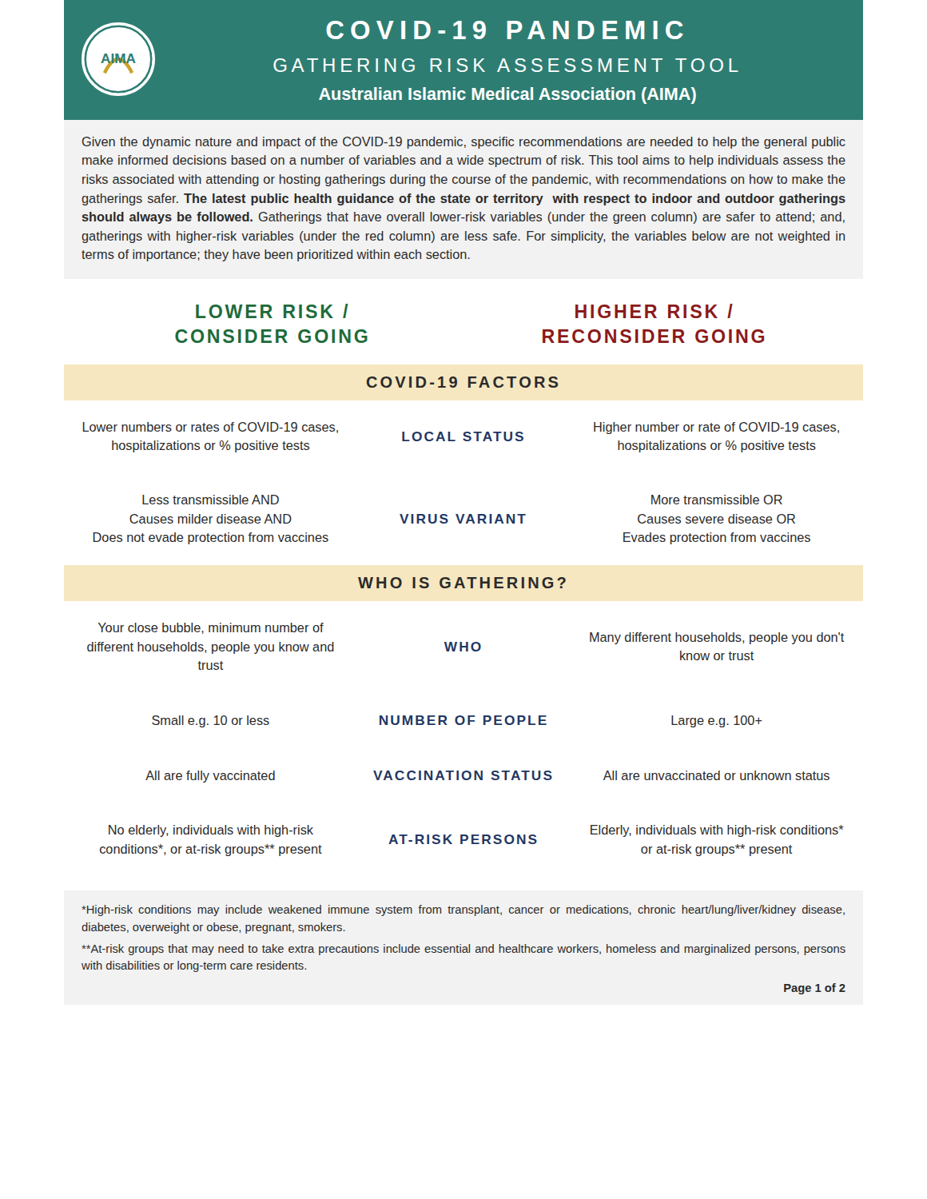AIMA
COVID-19 Pandemic
Gathering Risk Assessment Tool
Australian Islamic Medical Association (AIMA)
Given the dynamic nature and impact of the COVID-19 pandemic, specific recommendations are needed to help the general public make informed decisions based on a number of variables and a wide spectrum of risk. This tool aims to help individuals assess the risks associated with attending or hosting gatherings during the course of the pandemic, with recommendations on how to make the gatherings safer. The latest public health guidance of the state or territory with respect to indoor and outdoor gatherings should always be followed. Gatherings that have overall lower-risk variables (under the green column) are safer to attend; and, gatherings with higher-risk variables (under the red column) are less safe. For simplicity, the variables below are not weighted in terms of importance; they have been prioritized within each section.
Lower Risk /
Consider Going
Higher Risk /
Reconsider Going
COVID-19 Factors
Lower numbers or rates of COVID-19 cases, hospitalizations or % positive tests
Local Status
Higher number or rate of COVID-19 cases, hospitalizations or % positive tests
Less transmissible AND Causes milder disease AND Does not evade protection from vaccines
Virus Variant
More transmissible OR Causes severe disease OR Evades protection from vaccines
Who is Gathering?
Your close bubble, minimum number of different households, people you know and trust
Who
Many different households, people you don't know or trust
Small e.g. 10 or less
Number of People
Large e.g. 100+
All are fully vaccinated
Vaccination Status
All are unvaccinated or unknown status
No elderly, individuals with high-risk conditions*, or at-risk groups** present
At-Risk Persons
Elderly, individuals with high-risk conditions* or at-risk groups** present
*High-risk conditions may include weakened immune system from transplant, cancer or medications, chronic heart/lung/liver/kidney disease, diabetes, overweight or obese, pregnant, smokers.
**At-risk groups that may need to take extra precautions include essential and healthcare workers, homeless and marginalized persons, persons with disabilities or long-term care residents.
Page 1 of 2